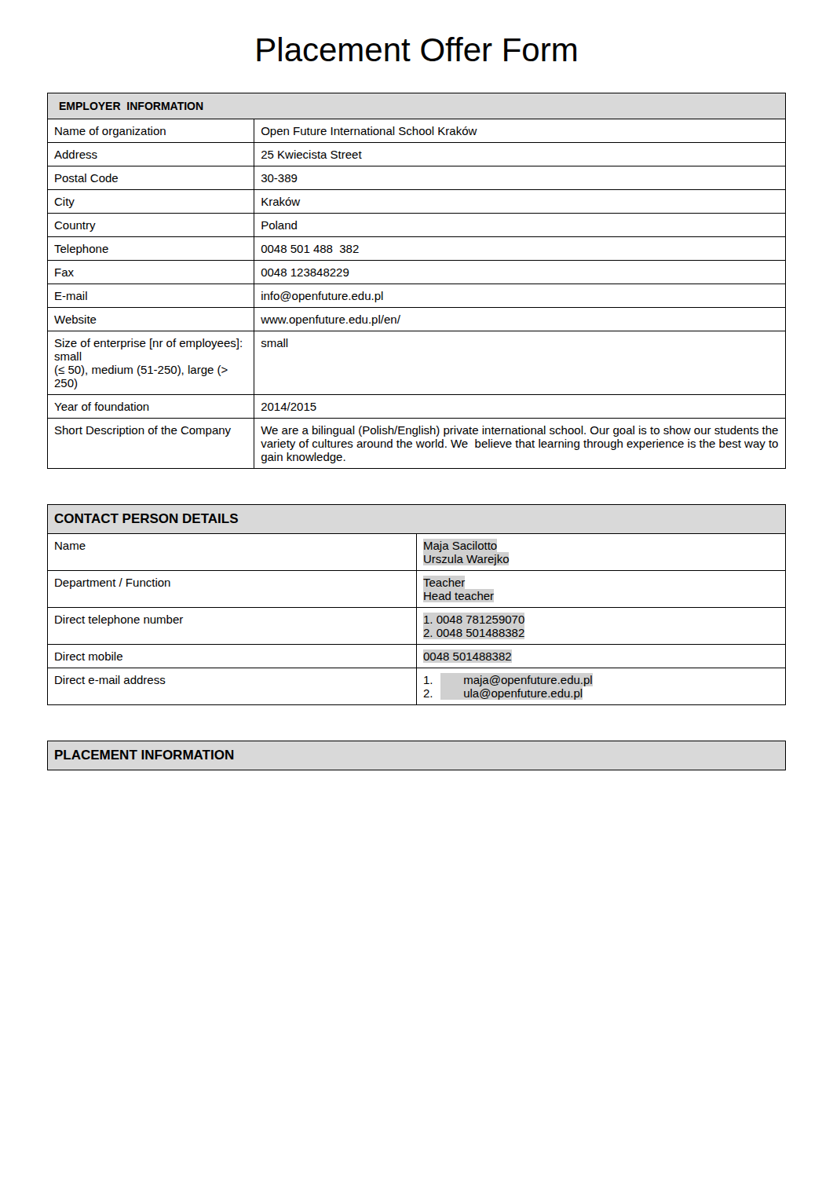Placement Offer Form
| EMPLOYER INFORMATION |
| Name of organization | Open Future International School Kraków |
| Address | 25 Kwiecista Street |
| Postal Code | 30-389 |
| City | Kraków |
| Country | Poland |
| Telephone | 0048 501 488 382 |
| Fax | 0048 123848229 |
| E-mail | info@openfuture.edu.pl |
| Website | www.openfuture.edu.pl/en/ |
| Size of enterprise [nr of employees]: small (≤ 50), medium (51-250), large (> 250) | small |
| Year of foundation | 2014/2015 |
| Short Description of the Company | We are a bilingual (Polish/English) private international school. Our goal is to show our students the variety of cultures around the world. We believe that learning through experience is the best way to gain knowledge. |
| CONTACT PERSON DETAILS |
| Name | Maja Sacilotto Urszula Warejko |
| Department / Function | Teacher Head teacher |
| Direct telephone number | 1. 0048 781259070 2. 0048 501488382 |
| Direct mobile | 0048 501488382 |
| Direct e-mail address | 1. maja@openfuture.edu.pl 2. ula@openfuture.edu.pl |
| PLACEMENT INFORMATION |